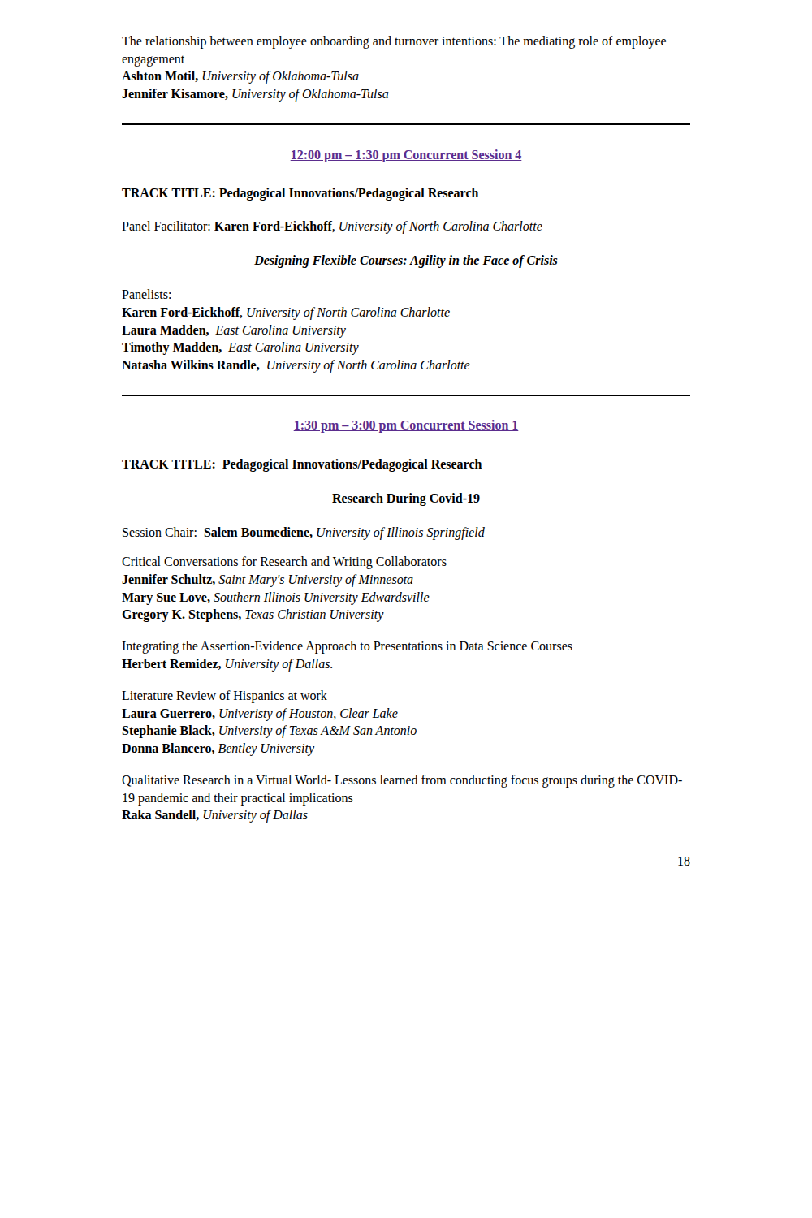The relationship between employee onboarding and turnover intentions: The mediating role of employee engagement
Ashton Motil, University of Oklahoma-Tulsa
Jennifer Kisamore, University of Oklahoma-Tulsa
12:00 pm – 1:30 pm Concurrent Session 4
TRACK TITLE: Pedagogical Innovations/Pedagogical Research
Panel Facilitator: Karen Ford-Eickhoff, University of North Carolina Charlotte
Designing Flexible Courses: Agility in the Face of Crisis
Panelists:
Karen Ford-Eickhoff, University of North Carolina Charlotte
Laura Madden, East Carolina University
Timothy Madden, East Carolina University
Natasha Wilkins Randle, University of North Carolina Charlotte
1:30 pm – 3:00 pm Concurrent Session 1
TRACK TITLE: Pedagogical Innovations/Pedagogical Research
Research During Covid-19
Session Chair: Salem Boumediene, University of Illinois Springfield
Critical Conversations for Research and Writing Collaborators
Jennifer Schultz, Saint Mary's University of Minnesota
Mary Sue Love, Southern Illinois University Edwardsville
Gregory K. Stephens, Texas Christian University
Integrating the Assertion-Evidence Approach to Presentations in Data Science Courses
Herbert Remidez, University of Dallas.
Literature Review of Hispanics at work
Laura Guerrero, Univeristy of Houston, Clear Lake
Stephanie Black, University of Texas A&M San Antonio
Donna Blancero, Bentley University
Qualitative Research in a Virtual World- Lessons learned from conducting focus groups during the COVID-19 pandemic and their practical implications
Raka Sandell, University of Dallas
18